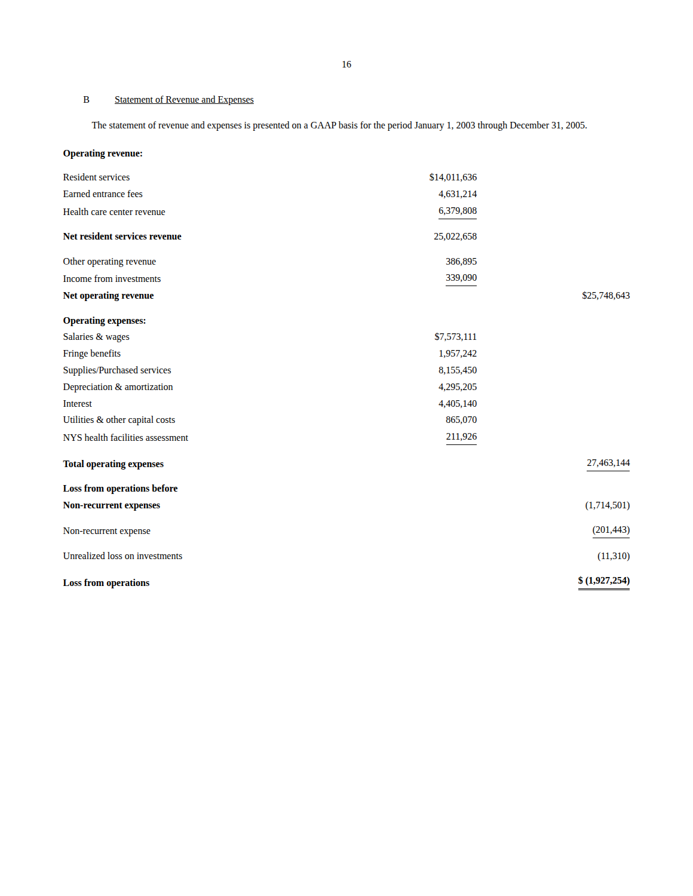16
BStatement of Revenue and Expenses
The statement of revenue and expenses is presented on a GAAP basis for the period January 1, 2003 through December 31, 2005.
Operating revenue:
| Resident services | $14,011,636 | |
| Earned entrance fees | 4,631,214 | |
| Health care center revenue | 6,379,808 | |
| Net resident services revenue | 25,022,658 | |
| Other operating revenue | 386,895 | |
| Income from investments | 339,090 | |
| Net operating revenue | | $25,748,643 |
| Operating expenses: | | |
| Salaries & wages | $7,573,111 | |
| Fringe benefits | 1,957,242 | |
| Supplies/Purchased services | 8,155,450 | |
| Depreciation & amortization | 4,295,205 | |
| Interest | 4,405,140 | |
| Utilities & other capital costs | 865,070 | |
| NYS health facilities assessment | 211,926 | |
| Total operating expenses | | 27,463,144 |
| Loss from operations before | | |
| Non-recurrent expenses | | (1,714,501) |
| Non-recurrent expense | | (201,443) |
| Unrealized loss on investments | | (11,310) |
| Loss from operations | | $ (1,927,254) |